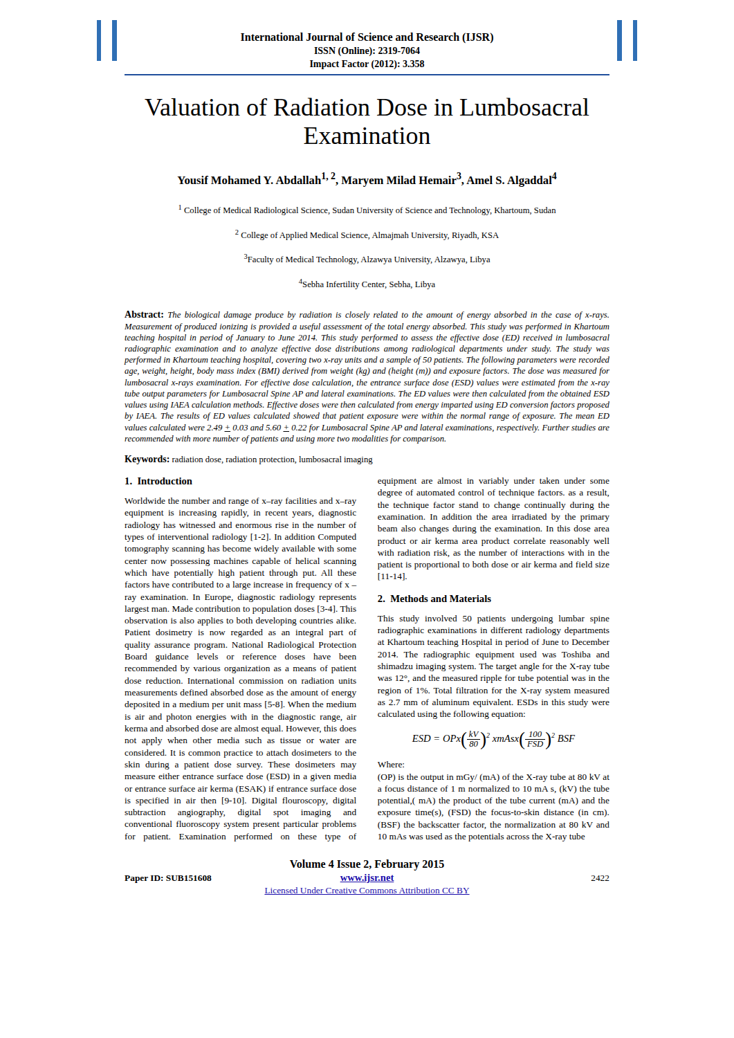International Journal of Science and Research (IJSR)
ISSN (Online): 2319-7064
Impact Factor (2012): 3.358
Valuation of Radiation Dose in Lumbosacral Examination
Yousif Mohamed Y. Abdallah1, 2, Maryem Milad Hemair3, Amel S. Algaddal4
1 College of Medical Radiological Science, Sudan University of Science and Technology, Khartoum, Sudan
2 College of Applied Medical Science, Almajmah University, Riyadh, KSA
3Faculty of Medical Technology, Alzawya University, Alzawya, Libya
4Sebha Infertility Center, Sebha, Libya
Abstract: The biological damage produce by radiation is closely related to the amount of energy absorbed in the case of x-rays. Measurement of produced ionizing is provided a useful assessment of the total energy absorbed. This study was performed in Khartoum teaching hospital in period of January to June 2014. This study performed to assess the effective dose (ED) received in lumbosacral radiographic examination and to analyze effective dose distributions among radiological departments under study. The study was performed in Khartoum teaching hospital, covering two x-ray units and a sample of 50 patients. The following parameters were recorded age, weight, height, body mass index (BMI) derived from weight (kg) and (height (m)) and exposure factors. The dose was measured for lumbosacral x-rays examination. For effective dose calculation, the entrance surface dose (ESD) values were estimated from the x-ray tube output parameters for Lumbosacral Spine AP and lateral examinations. The ED values were then calculated from the obtained ESD values using IAEA calculation methods. Effective doses were then calculated from energy imparted using ED conversion factors proposed by IAEA. The results of ED values calculated showed that patient exposure were within the normal range of exposure. The mean ED values calculated were 2.49 + 0.03 and 5.60 + 0.22 for Lumbosacral Spine AP and lateral examinations, respectively. Further studies are recommended with more number of patients and using more two modalities for comparison.
Keywords: radiation dose, radiation protection, lumbosacral imaging
1. Introduction
Worldwide the number and range of x–ray facilities and x–ray equipment is increasing rapidly, in recent years, diagnostic radiology has witnessed and enormous rise in the number of types of interventional radiology [1-2]. In addition Computed tomography scanning has become widely available with some center now possessing machines capable of helical scanning which have potentially high patient through put. All these factors have contributed to a large increase in frequency of x – ray examination. In Europe, diagnostic radiology represents largest man. Made contribution to population doses [3-4]. This observation is also applies to both developing countries alike. Patient dosimetry is now regarded as an integral part of quality assurance program. National Radiological Protection Board guidance levels or reference doses have been recommended by various organization as a means of patient dose reduction. International commission on radiation units measurements defined absorbed dose as the amount of energy deposited in a medium per unit mass [5-8]. When the medium is air and photon energies with in the diagnostic range, air kerma and absorbed dose are almost equal. However, this does not apply when other media such as tissue or water are considered. It is common practice to attach dosimeters to the skin during a patient dose survey. These dosimeters may measure either entrance surface dose (ESD) in a given media or entrance surface air kerma (ESAK) if entrance surface dose is specified in air then [9-10]. Digital flouroscopy, digital subtraction angiography, digital spot imaging and conventional fluoroscopy system present particular problems for patient. Examination performed on these type of equipment are almost in variably under taken under some degree of automated control of technique factors. as a result, the technique factor stand to change continually during the examination. In addition the area irradiated by the primary beam also changes during the examination. In this dose area product or air kerma area product correlate reasonably well with radiation risk, as the number of interactions with in the patient is proportional to both dose or air kerma and field size [11-14].
2. Methods and Materials
This study involved 50 patients undergoing lumbar spine radiographic examinations in different radiology departments at Khartoum teaching Hospital in period of June to December 2014. The radiographic equipment used was Toshiba and shimadzu imaging system. The target angle for the X-ray tube was 12°, and the measured ripple for tube potential was in the region of 1%. Total filtration for the X-ray system measured as 2.7 mm of aluminum equivalent. ESDs in this study were calculated using the following equation:
ESD = OPx(kV 80)2 xmAsx(100 FSD)2 BSF
Where:
(OP) is the output in mGy/ (mA) of the X-ray tube at 80 kV at a focus distance of 1 m normalized to 10 mA s, (kV) the tube potential,( mA) the product of the tube current (mA) and the exposure time(s), (FSD) the focus-to-skin distance (in cm). (BSF) the backscatter factor, the normalization at 80 kV and 10 mAs was used as the potentials across the X-ray tube
Volume 4 Issue 2, February 2015
www.ijsr.net Licensed Under Creative Commons Attribution CC BY
Paper ID: SUB151608
2422